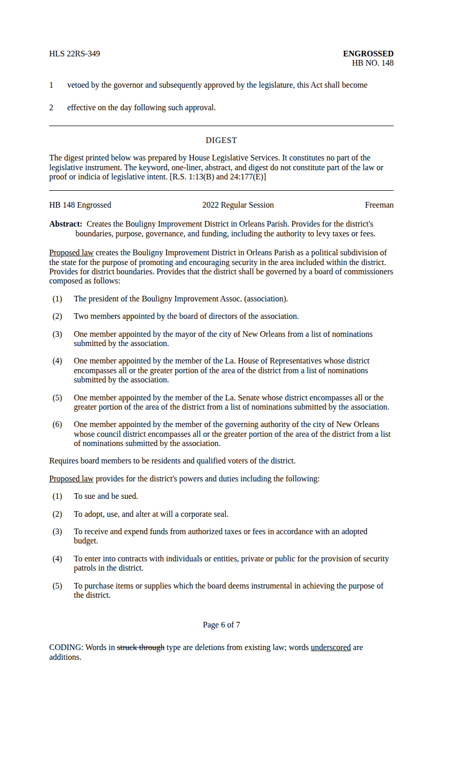HLS 22RS-349
ENGROSSED
HB NO. 148
1
vetoed by the governor and subsequently approved by the legislature, this Act shall become
2
effective on the day following such approval.
DIGEST
The digest printed below was prepared by House Legislative Services. It constitutes no part of the legislative instrument. The keyword, one-liner, abstract, and digest do not constitute part of the law or proof or indicia of legislative intent. [R.S. 1:13(B) and 24:177(E)]
HB 148 Engrossed 2022 Regular Session Freeman
Abstract: Creates the Bouligny Improvement District in Orleans Parish. Provides for the district's boundaries, purpose, governance, and funding, including the authority to levy taxes or fees.
Proposed law creates the Bouligny Improvement District in Orleans Parish as a political subdivision of the state for the purpose of promoting and encouraging security in the area included within the district. Provides for district boundaries. Provides that the district shall be governed by a board of commissioners composed as follows:
(1)
The president of the Bouligny Improvement Assoc. (association).
(2)
Two members appointed by the board of directors of the association.
(3)
One member appointed by the mayor of the city of New Orleans from a list of nominations submitted by the association.
(4)
One member appointed by the member of the La. House of Representatives whose district encompasses all or the greater portion of the area of the district from a list of nominations submitted by the association.
(5)
One member appointed by the member of the La. Senate whose district encompasses all or the greater portion of the area of the district from a list of nominations submitted by the association.
(6)
One member appointed by the member of the governing authority of the city of New Orleans whose council district encompasses all or the greater portion of the area of the district from a list of nominations submitted by the association.
Requires board members to be residents and qualified voters of the district.
Proposed law provides for the district's powers and duties including the following:
(1)
To sue and be sued.
(2)
To adopt, use, and alter at will a corporate seal.
(3)
To receive and expend funds from authorized taxes or fees in accordance with an adopted budget.
(4)
To enter into contracts with individuals or entities, private or public for the provision of security patrols in the district.
(5)
To purchase items or supplies which the board deems instrumental in achieving the purpose of the district.
Page 6 of 7
CODING: Words in struck through type are deletions from existing law; words underscored are additions.